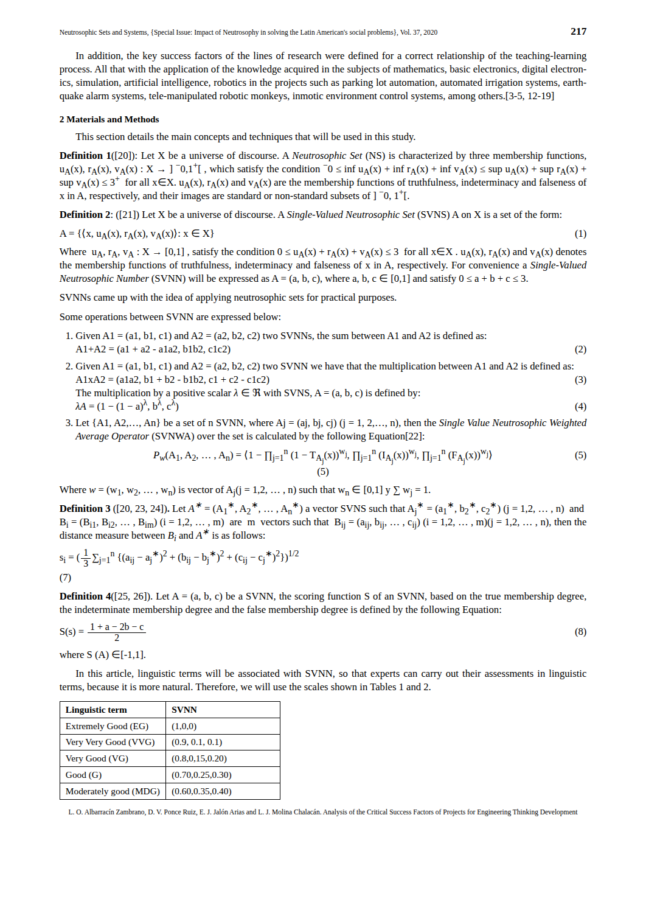Neutrosophic Sets and Systems, {Special Issue: Impact of Neutrosophy in solving the Latin American's social problems}, Vol. 37, 2020
217
In addition, the key success factors of the lines of research were defined for a correct relationship of the teaching-learning process. All that with the application of the knowledge acquired in the subjects of mathematics, basic electronics, digital electronics, simulation, artificial intelligence, robotics in the projects such as parking lot automation, automated irrigation systems, earthquake alarm systems, tele-manipulated robotic monkeys, inmotic environment control systems, among others.[3-5, 12-19]
2 Materials and Methods
This section details the main concepts and techniques that will be used in this study.
Definition 1([20]): Let X be a universe of discourse. A Neutrosophic Set (NS) is characterized by three membership functions, uA(x), rA(x), vA(x) : X → ] −0,1+[ , which satisfy the condition −0 ≤ inf uA(x) + inf rA(x) + inf vA(x) ≤ sup uA(x) + sup rA(x) + sup vA(x) ≤ 3+ for all x∈X. uA(x), rA(x) and vA(x) are the membership functions of truthfulness, indeterminacy and falseness of x in A, respectively, and their images are standard or non-standard subsets of ] −0, 1+[.
Definition 2: ([21]) Let X be a universe of discourse. A Single-Valued Neutrosophic Set (SVNS) A on X is a set of the form:
A = {⟨x, uA(x), rA(x), vA(x)⟩: x ∈ X}
(1)
Where uA, rA, vA : X → [0,1] , satisfy the condition 0 ≤ uA(x) + rA(x) + vA(x) ≤ 3 for all x∈X . uA(x), rA(x) and vA(x) denotes the membership functions of truthfulness, indeterminacy and falseness of x in A, respectively. For convenience a Single-Valued Neutrosophic Number (SVNN) will be expressed as A = (a, b, c), where a, b, c ∈ [0,1] and satisfy 0 ≤ a + b + c ≤ 3.
SVNNs came up with the idea of applying neutrosophic sets for practical purposes.
Some operations between SVNN are expressed below:
Given A1 = (a1, b1, c1) and A2 = (a2, b2, c2) two SVNNs, the sum between A1 and A2 is defined as:
A1+A2 = (a1 + a2 - a1a2, b1b2, c1c2) (2)
Given A1 = (a1, b1, c1) and A2 = (a2, b2, c2) two SVNN we have that the multiplication between A1 and A2 is defined as:
A1xA2 = (a1a2, b1 + b2 - b1b2, c1 + c2 - c1c2) (3)
The multiplication by a positive scalar λ ∈ ℜ with SVNS, A = (a, b, c) is defined by:
λA = (1 − (1 − a)λ, bλ, cλ) (4)
Let {A1, A2,…, An} be a set of n SVNN, where Aj = (aj, bj, cj) (j = 1, 2,…, n), then the Single Value Neutrosophic Weighted Average Operator (SVNWA) over the set is calculated by the following Equation[22]:
Pw(A1, A2, … , An) = ⟨1 − ∏j=1n (1 − TAj(x))wj, ∏j=1n (IAj(x))wj, ∏j=1n (FAj(x))wj⟩
(5)
(5)
Where w = (w1, w2, … , wn) is vector of Aj(j = 1,2, … , n) such that wn ∈ [0,1] y ∑ wj = 1.
Definition 3 ([20, 23, 24]). Let A∗ = (A1∗, A2∗, … , An∗) a vector SVNS such that Aj∗ = (a1∗, b2∗, c2∗) (j = 1,2, … , n) and Bi = (Bi1, Bi2, … , Bim) (i = 1,2, … , m) are m vectors such that Bij = (aij, bij, … , cij) (i = 1,2, … , m)(j = 1,2, … , n), then the distance measure between Bi and A∗ is as follows:
si = (13∑j=1n {(aij − aj∗)2 + (bij − bj∗)2 + (cij − cj∗)2})1/2
(7)
Definition 4([25, 26]). Let A = (a, b, c) be a SVNN, the scoring function S of an SVNN, based on the true membership degree, the indeterminate membership degree and the false membership degree is defined by the following Equation:
S(s) = 1 + a − 2b − c 2
(8)
where S (A) ∈[-1,1].
In this article, linguistic terms will be associated with SVNN, so that experts can carry out their assessments in linguistic terms, because it is more natural. Therefore, we will use the scales shown in Tables 1 and 2.
| Linguistic term | SVNN |
| --- | --- |
| Extremely Good (EG) | (1,0,0) |
| Very Very Good (VVG) | (0.9, 0.1, 0.1) |
| Very Good (VG) | (0.8,0,15,0.20) |
| Good (G) | (0.70,0.25,0.30) |
| Moderately good (MDG) | (0.60,0.35,0.40) |
L. O. Albarracín Zambrano, D. V. Ponce Ruiz, E. J. Jalón Arias and L. J. Molina Chalacán. Analysis of the Critical Success Factors of Projects for Engineering Thinking Development